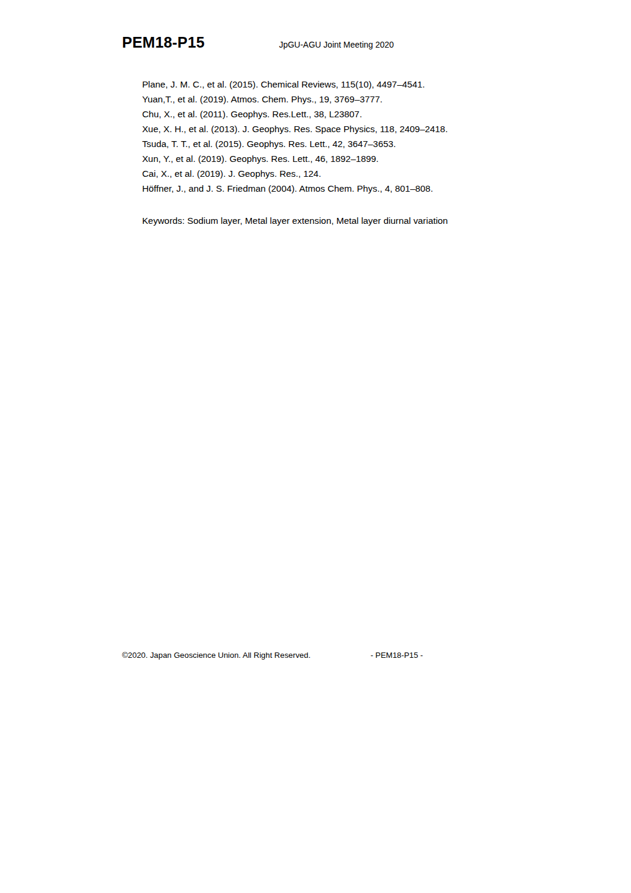PEM18-P15
JpGU-AGU Joint Meeting 2020
Plane, J. M. C., et al. (2015). Chemical Reviews, 115(10), 4497–4541.
Yuan,T., et al. (2019). Atmos. Chem. Phys., 19, 3769–3777.
Chu, X., et al. (2011). Geophys. Res.Lett., 38, L23807.
Xue, X. H., et al. (2013). J. Geophys. Res. Space Physics, 118, 2409–2418.
Tsuda, T. T., et al. (2015). Geophys. Res. Lett., 42, 3647–3653.
Xun, Y., et al. (2019). Geophys. Res. Lett., 46, 1892–1899.
Cai, X., et al. (2019). J. Geophys. Res., 124.
Höffner, J., and J. S. Friedman (2004). Atmos Chem. Phys., 4, 801–808.
Keywords: Sodium layer, Metal layer extension, Metal layer diurnal variation
©2020. Japan Geoscience Union. All Right Reserved.
- PEM18-P15 -